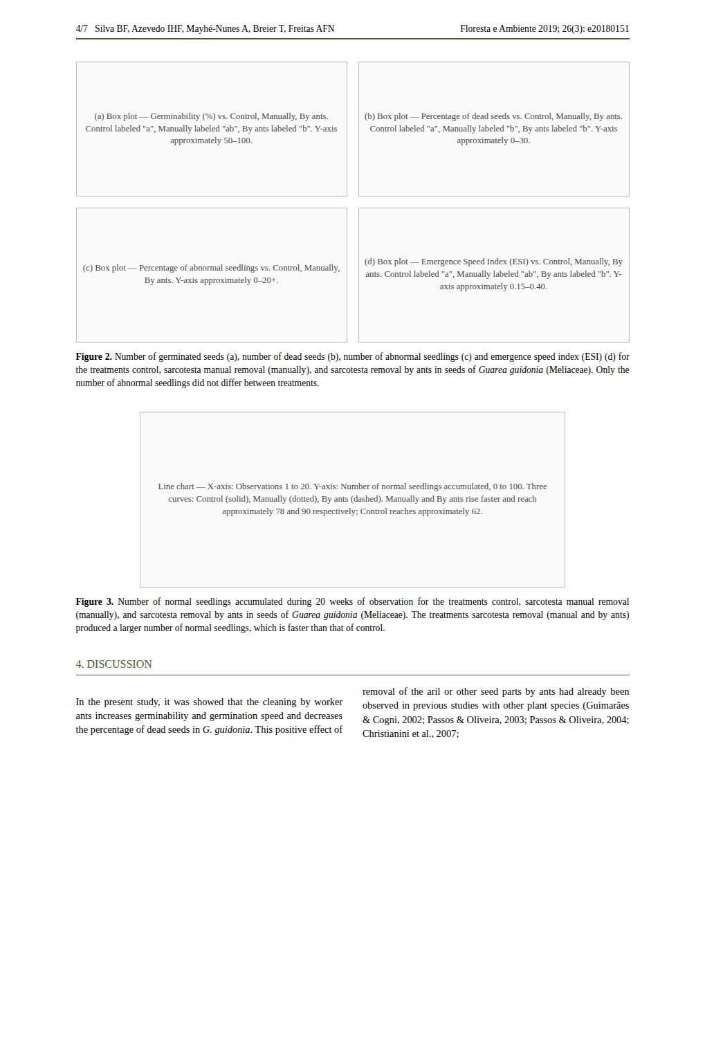4/7 Silva BF, Azevedo IHF, Mayhé-Nunes A, Breier T, Freitas AFN
Floresta e Ambiente 2019; 26(3): e20180151
(a) Box plot — Germinability (%) vs. Control, Manually, By ants. Control labeled "a", Manually labeled "ab", By ants labeled "b". Y-axis approximately 50–100.
(b) Box plot — Percentage of dead seeds vs. Control, Manually, By ants. Control labeled "a", Manually labeled "b", By ants labeled "b". Y-axis approximately 0–30.
(c) Box plot — Percentage of abnormal seedlings vs. Control, Manually, By ants. Y-axis approximately 0–20+.
(d) Box plot — Emergence Speed Index (ESI) vs. Control, Manually, By ants. Control labeled "a", Manually labeled "ab", By ants labeled "b". Y-axis approximately 0.15–0.40.
Figure 2. Number of germinated seeds (a), number of dead seeds (b), number of abnormal seedlings (c) and emergence speed index (ESI) (d) for the treatments control, sarcotesta manual removal (manually), and sarcotesta removal by ants in seeds of Guarea guidonia (Meliaceae). Only the number of abnormal seedlings did not differ between treatments.
Line chart — X-axis: Observations 1 to 20. Y-axis: Number of normal seedlings accumulated, 0 to 100. Three curves: Control (solid), Manually (dotted), By ants (dashed). Manually and By ants rise faster and reach approximately 78 and 90 respectively; Control reaches approximately 62.
Figure 3. Number of normal seedlings accumulated during 20 weeks of observation for the treatments control, sarcotesta manual removal (manually), and sarcotesta removal by ants in seeds of Guarea guidonia (Meliaceae). The treatments sarcotesta removal (manual and by ants) produced a larger number of normal seedlings, which is faster than that of control.
4. DISCUSSION
In the present study, it was showed that the cleaning by worker ants increases germinability and germination speed and decreases the percentage of dead seeds in G. guidonia. This positive effect of removal of the aril or other seed parts by ants had already been observed in previous studies with other plant species (Guimarães & Cogni, 2002; Passos & Oliveira, 2003; Passos & Oliveira, 2004; Christianini et al., 2007;